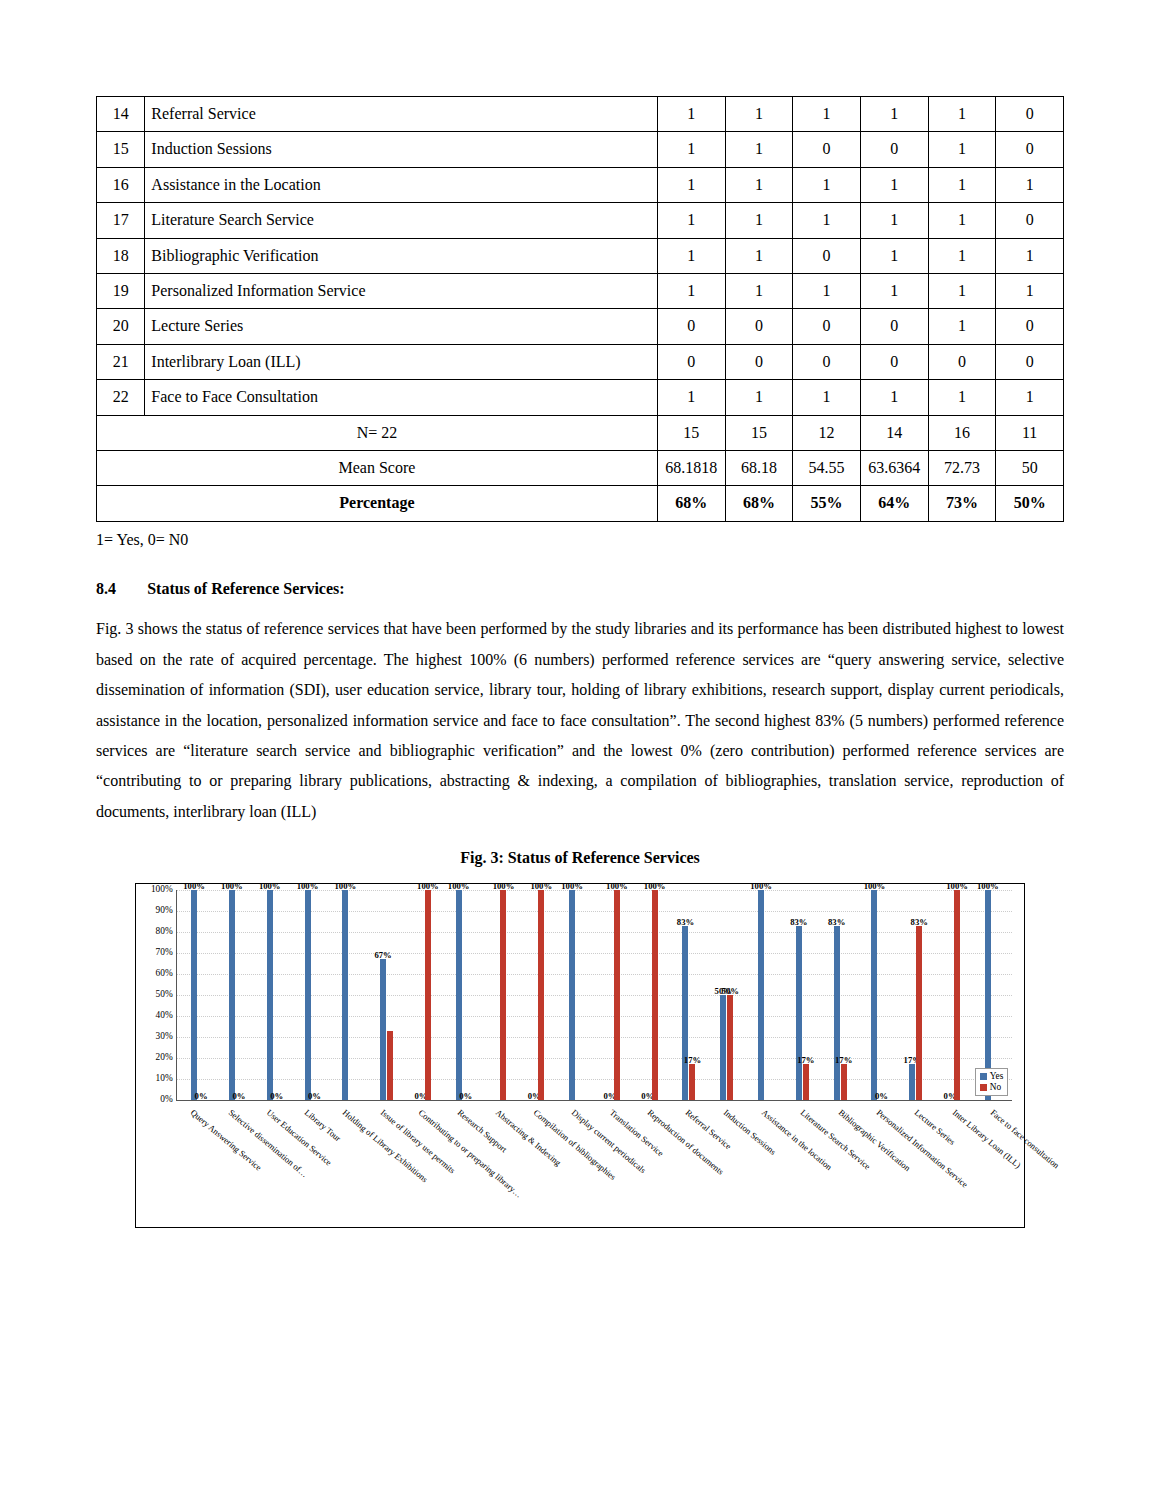| 14 | Referral Service | 1 | 1 | 1 | 1 | 1 | 0 |
| 15 | Induction Sessions | 1 | 1 | 0 | 0 | 1 | 0 |
| 16 | Assistance in the Location | 1 | 1 | 1 | 1 | 1 | 1 |
| 17 | Literature Search Service | 1 | 1 | 1 | 1 | 1 | 0 |
| 18 | Bibliographic Verification | 1 | 1 | 0 | 1 | 1 | 1 |
| 19 | Personalized Information Service | 1 | 1 | 1 | 1 | 1 | 1 |
| 20 | Lecture Series | 0 | 0 | 0 | 0 | 1 | 0 |
| 21 | Interlibrary Loan (ILL) | 0 | 0 | 0 | 0 | 0 | 0 |
| 22 | Face to Face Consultation | 1 | 1 | 1 | 1 | 1 | 1 |
| N= 22 | 15 | 15 | 12 | 14 | 16 | 11 |
| Mean Score | 68.1818 | 68.18 | 54.55 | 63.6364 | 72.73 | 50 |
| Percentage | 68% | 68% | 55% | 64% | 73% | 50% |
1= Yes, 0= N0
8.4 Status of Reference Services:
Fig. 3 shows the status of reference services that have been performed by the study libraries and its performance has been distributed highest to lowest based on the rate of acquired percentage. The highest 100% (6 numbers) performed reference services are “query answering service, selective dissemination of information (SDI), user education service, library tour, holding of library exhibitions, research support, display current periodicals, assistance in the location, personalized information service and face to face consultation”. The second highest 83% (5 numbers) performed reference services are “literature search service and bibliographic verification” and the lowest 0% (zero contribution) performed reference services are “contributing to or preparing library publications, abstracting & indexing, a compilation of bibliographies, translation service, reproduction of documents, interlibrary loan (ILL)
Fig. 3: Status of Reference Services
100% 90% 80% 70% 60% 50% 40% 30% 20% 10% 0%
100%
0%
100%
0%
100%
0%
100%
0%
100%
67%
0%
100%
100%
0%
100%
0%
100%
100%
0%
100%
0%
100%
83%
17%
50%
50%
100%
83%
17%
83%
17%
100%
0%
17%
83%
0%
100%
100%
Yes
No
Query Answering Service
Selective dissemination of…
User Education Service
Library Tour
Holding of Library Exhibitions
Issue of library use permits
Contributing to or preparing library…
Research Support
Abstracting & Indexing
Compilation of bibliographies
Display current periodicals
Translation Service
Reproduction of documents
Referral Service
Induction Sessions
Assistance in the location
Literature Search Service
Bibliographic Verification
Personalized Information Service
Lecture Series
Inter Library Loan (ILL)
Face to face consultation